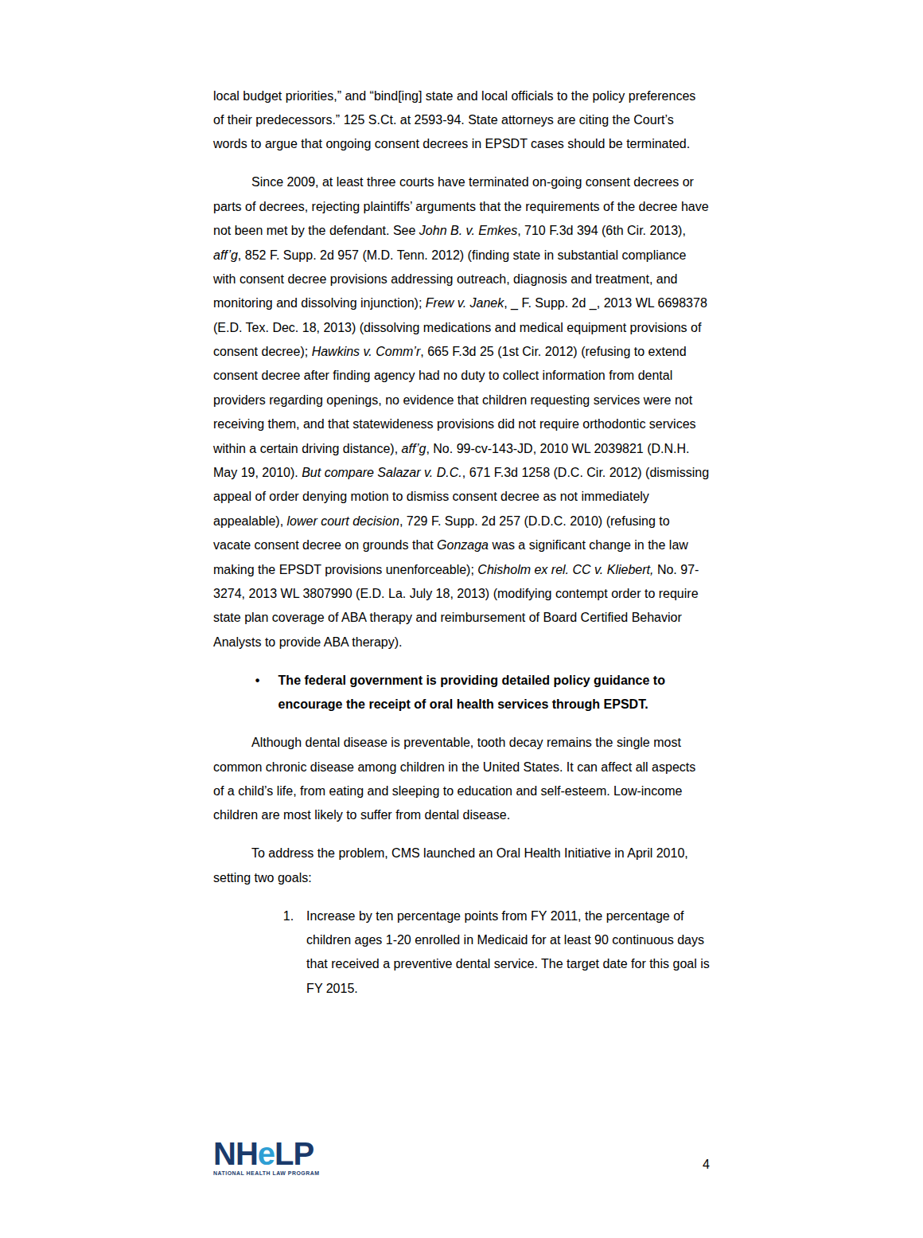local budget priorities,” and “bind[ing] state and local officials to the policy preferences of their predecessors.” 125 S.Ct. at 2593-94. State attorneys are citing the Court’s words to argue that ongoing consent decrees in EPSDT cases should be terminated.
Since 2009, at least three courts have terminated on-going consent decrees or parts of decrees, rejecting plaintiffs’ arguments that the requirements of the decree have not been met by the defendant. See John B. v. Emkes, 710 F.3d 394 (6th Cir. 2013), aff’g, 852 F. Supp. 2d 957 (M.D. Tenn. 2012) (finding state in substantial compliance with consent decree provisions addressing outreach, diagnosis and treatment, and monitoring and dissolving injunction); Frew v. Janek, _ F. Supp. 2d _, 2013 WL 6698378 (E.D. Tex. Dec. 18, 2013) (dissolving medications and medical equipment provisions of consent decree); Hawkins v. Comm’r, 665 F.3d 25 (1st Cir. 2012) (refusing to extend consent decree after finding agency had no duty to collect information from dental providers regarding openings, no evidence that children requesting services were not receiving them, and that statewideness provisions did not require orthodontic services within a certain driving distance), aff’g, No. 99-cv-143-JD, 2010 WL 2039821 (D.N.H. May 19, 2010). But compare Salazar v. D.C., 671 F.3d 1258 (D.C. Cir. 2012) (dismissing appeal of order denying motion to dismiss consent decree as not immediately appealable), lower court decision, 729 F. Supp. 2d 257 (D.D.C. 2010) (refusing to vacate consent decree on grounds that Gonzaga was a significant change in the law making the EPSDT provisions unenforceable); Chisholm ex rel. CC v. Kliebert, No. 97-3274, 2013 WL 3807990 (E.D. La. July 18, 2013) (modifying contempt order to require state plan coverage of ABA therapy and reimbursement of Board Certified Behavior Analysts to provide ABA therapy).
The federal government is providing detailed policy guidance to encourage the receipt of oral health services through EPSDT.
Although dental disease is preventable, tooth decay remains the single most common chronic disease among children in the United States. It can affect all aspects of a child’s life, from eating and sleeping to education and self-esteem. Low-income children are most likely to suffer from dental disease.
To address the problem, CMS launched an Oral Health Initiative in April 2010, setting two goals:
Increase by ten percentage points from FY 2011, the percentage of children ages 1-20 enrolled in Medicaid for at least 90 continuous days that received a preventive dental service. The target date for this goal is FY 2015.
NHeLP
NATIONAL HEALTH LAW PROGRAM
4